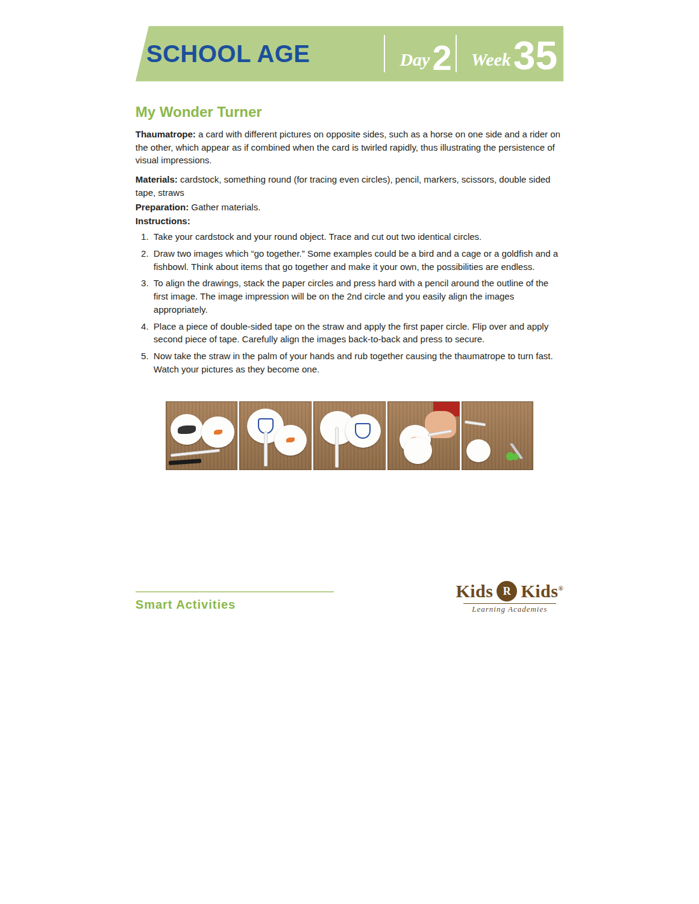SCHOOL AGE
Day 2
Week 35
My Wonder Turner
Thaumatrope: a card with different pictures on opposite sides, such as a horse on one side and a rider on the other, which appear as if combined when the card is twirled rapidly, thus illustrating the persistence of visual impressions.
Materials: cardstock, something round (for tracing even circles), pencil, markers, scissors, double sided tape, straws
Preparation: Gather materials.
Instructions:
Take your cardstock and your round object. Trace and cut out two identical circles.
Draw two images which “go together.” Some examples could be a bird and a cage or a goldfish and a fishbowl. Think about items that go together and make it your own, the possibilities are endless.
To align the drawings, stack the paper circles and press hard with a pencil around the outline of the first image. The image impression will be on the 2nd circle and you easily align the images appropriately.
Place a piece of double-sided tape on the straw and apply the first paper circle. Flip over and apply second piece of tape. Carefully align the images back-to-back and press to secure.
Now take the straw in the palm of your hands and rub together causing the thaumatrope to turn fast. Watch your pictures as they become one.
Smart Activities
Kids R Kids®
Learning Academies